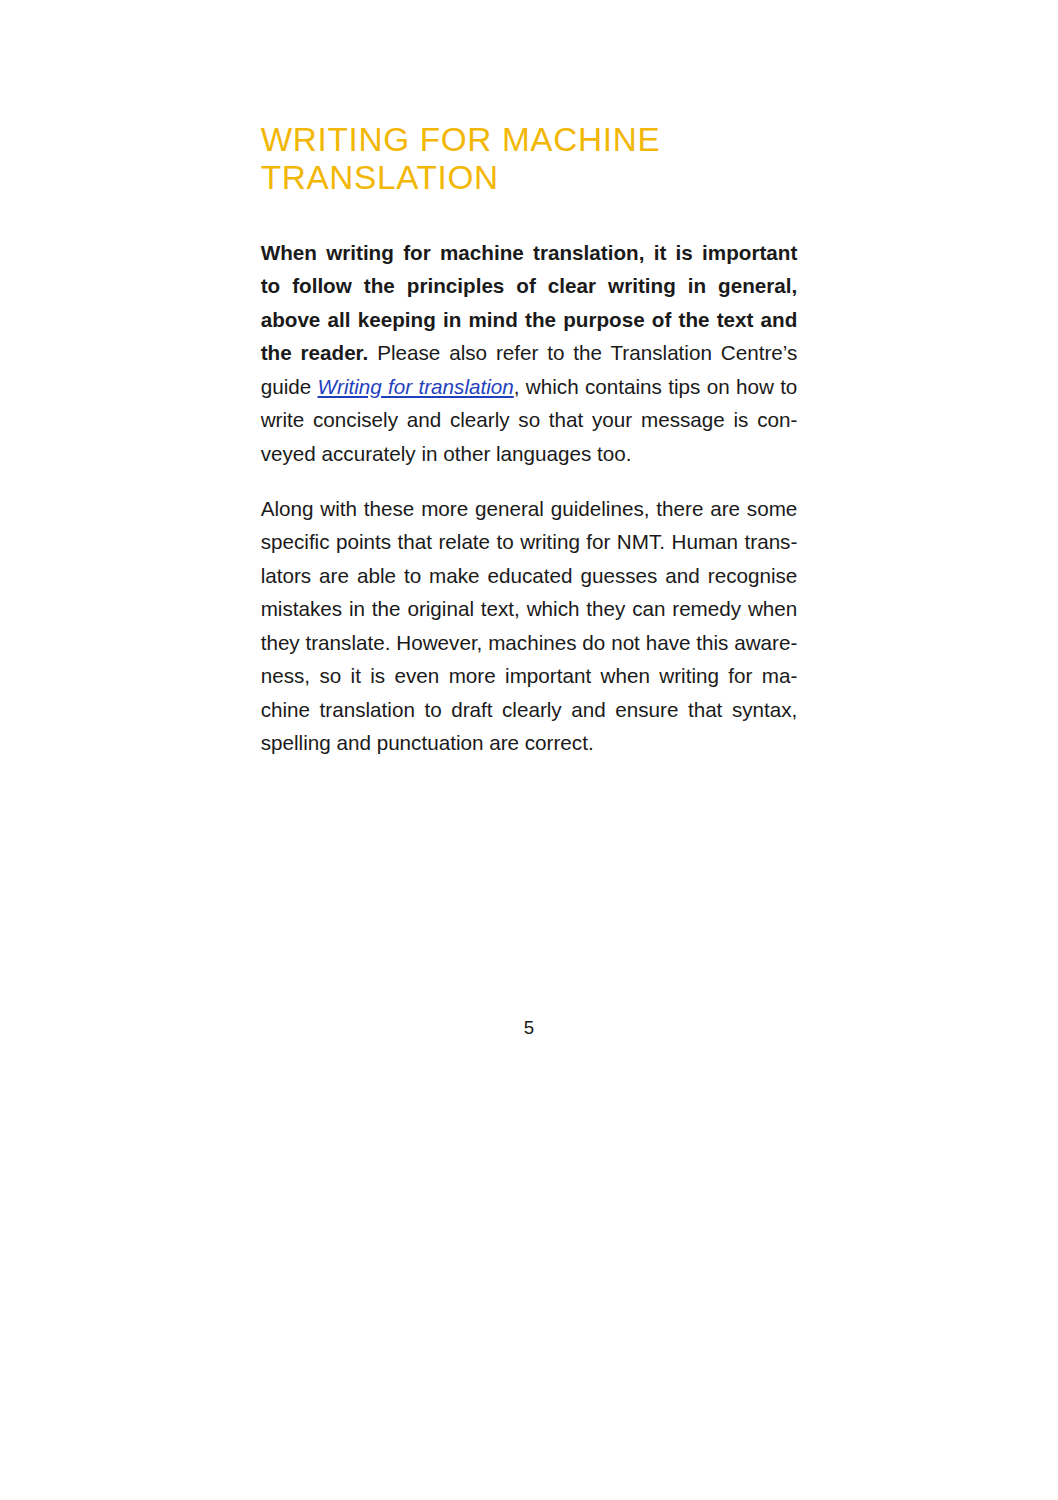WRITING FOR MACHINE TRANSLATION
When writing for machine translation, it is important to follow the principles of clear writing in general, above all keeping in mind the purpose of the text and the reader. Please also refer to the Translation Centre’s guide Writing for translation, which contains tips on how to write concisely and clearly so that your message is conveyed accurately in other languages too.
Along with these more general guidelines, there are some specific points that relate to writing for NMT. Human translators are able to make educated guesses and recognise mistakes in the original text, which they can remedy when they translate. However, machines do not have this awareness, so it is even more important when writing for machine translation to draft clearly and ensure that syntax, spelling and punctuation are correct.
5